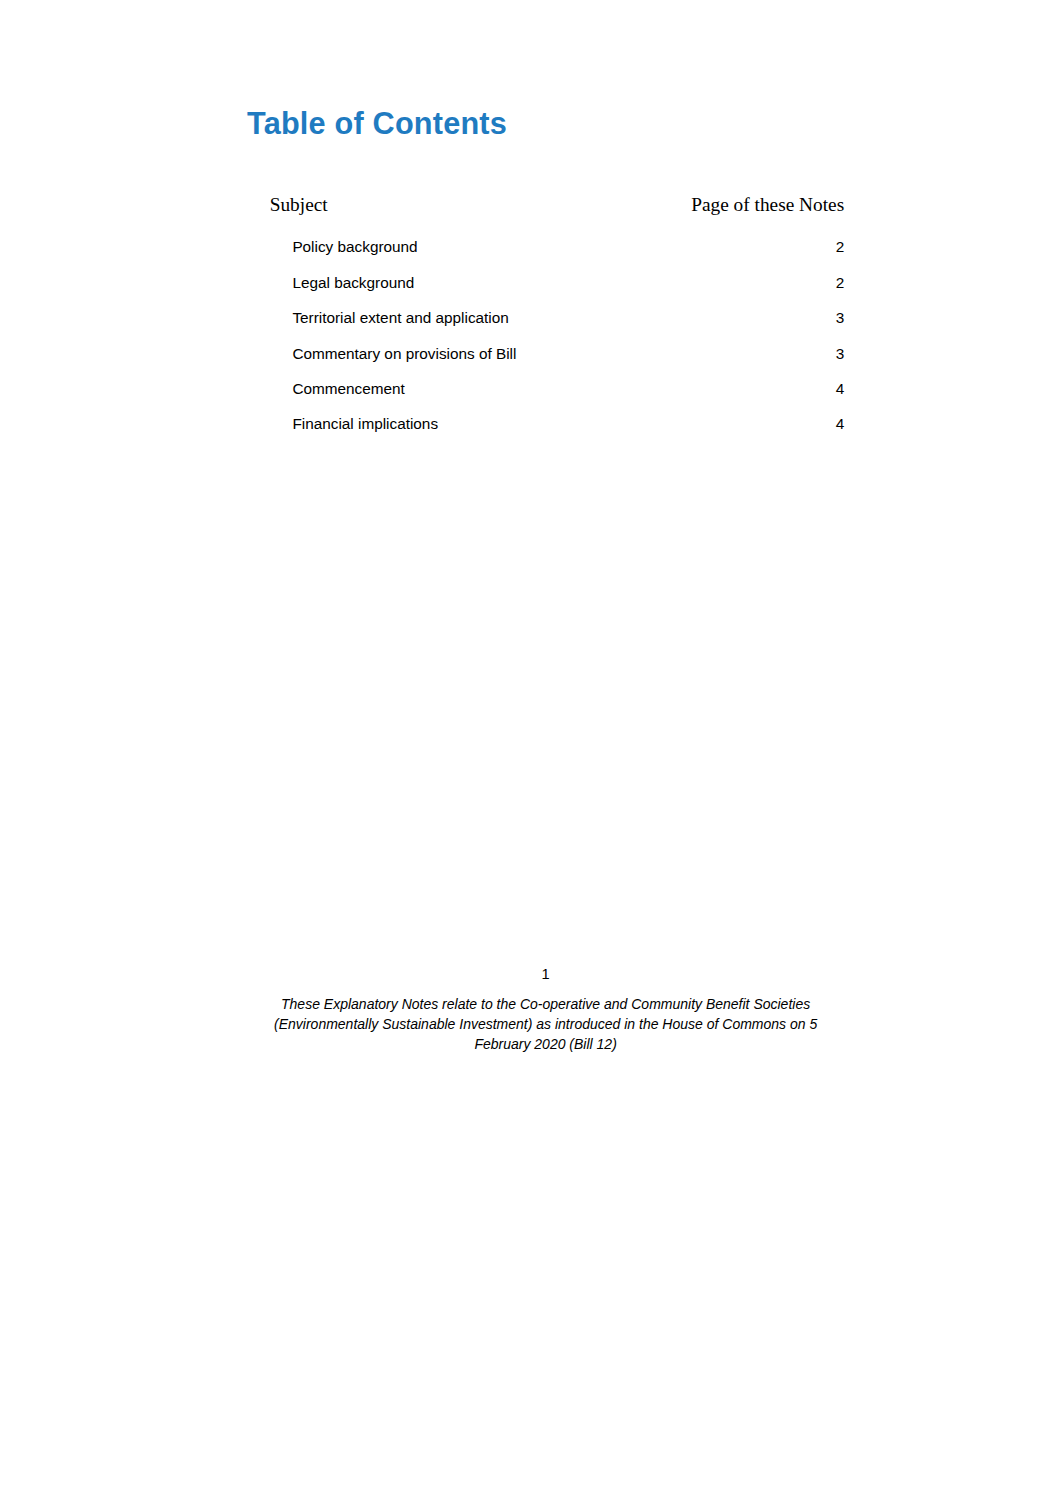Table of Contents
Subject Page of these Notes
Policy background 2
Legal background 2
Territorial extent and application 3
Commentary on provisions of Bill 3
Commencement 4
Financial implications 4
1
These Explanatory Notes relate to the Co-operative and Community Benefit Societies (Environmentally Sustainable Investment) as introduced in the House of Commons on 5 February 2020 (Bill 12)